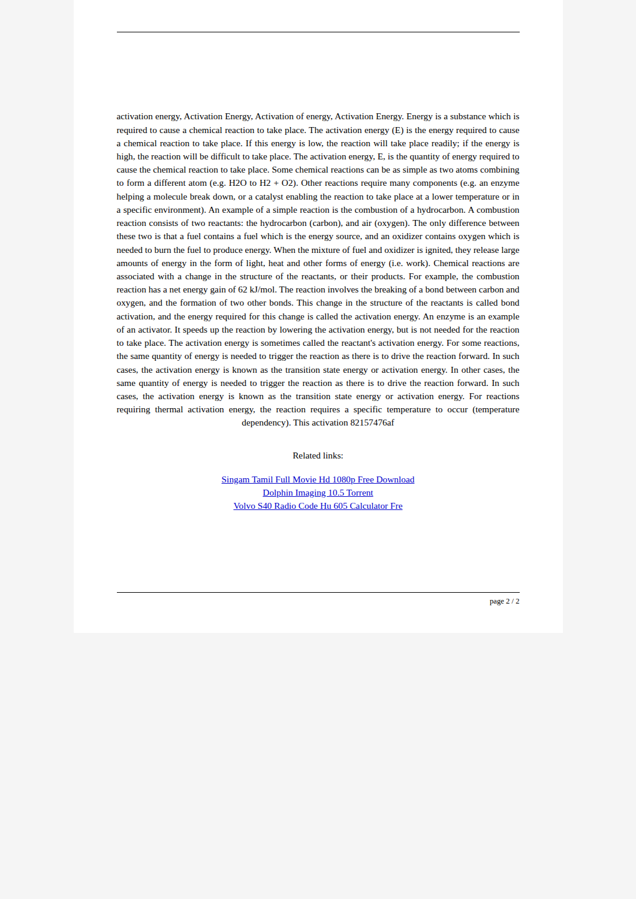activation energy, Activation Energy, Activation of energy, Activation Energy. Energy is a substance which is required to cause a chemical reaction to take place. The activation energy (E) is the energy required to cause a chemical reaction to take place. If this energy is low, the reaction will take place readily; if the energy is high, the reaction will be difficult to take place. The activation energy, E, is the quantity of energy required to cause the chemical reaction to take place. Some chemical reactions can be as simple as two atoms combining to form a different atom (e.g. H2O to H2 + O2). Other reactions require many components (e.g. an enzyme helping a molecule break down, or a catalyst enabling the reaction to take place at a lower temperature or in a specific environment). An example of a simple reaction is the combustion of a hydrocarbon. A combustion reaction consists of two reactants: the hydrocarbon (carbon), and air (oxygen). The only difference between these two is that a fuel contains a fuel which is the energy source, and an oxidizer contains oxygen which is needed to burn the fuel to produce energy. When the mixture of fuel and oxidizer is ignited, they release large amounts of energy in the form of light, heat and other forms of energy (i.e. work). Chemical reactions are associated with a change in the structure of the reactants, or their products. For example, the combustion reaction has a net energy gain of 62 kJ/mol. The reaction involves the breaking of a bond between carbon and oxygen, and the formation of two other bonds. This change in the structure of the reactants is called bond activation, and the energy required for this change is called the activation energy. An enzyme is an example of an activator. It speeds up the reaction by lowering the activation energy, but is not needed for the reaction to take place. The activation energy is sometimes called the reactant's activation energy. For some reactions, the same quantity of energy is needed to trigger the reaction as there is to drive the reaction forward. In such cases, the activation energy is known as the transition state energy or activation energy. In other cases, the same quantity of energy is needed to trigger the reaction as there is to drive the reaction forward. In such cases, the activation energy is known as the transition state energy or activation energy. For reactions requiring thermal activation energy, the reaction requires a specific temperature to occur (temperature dependency). This activation 82157476af
Related links:
Singam Tamil Full Movie Hd 1080p Free Download
Dolphin Imaging 10.5 Torrent
Volvo S40 Radio Code Hu 605 Calculator Fre
page 2 / 2